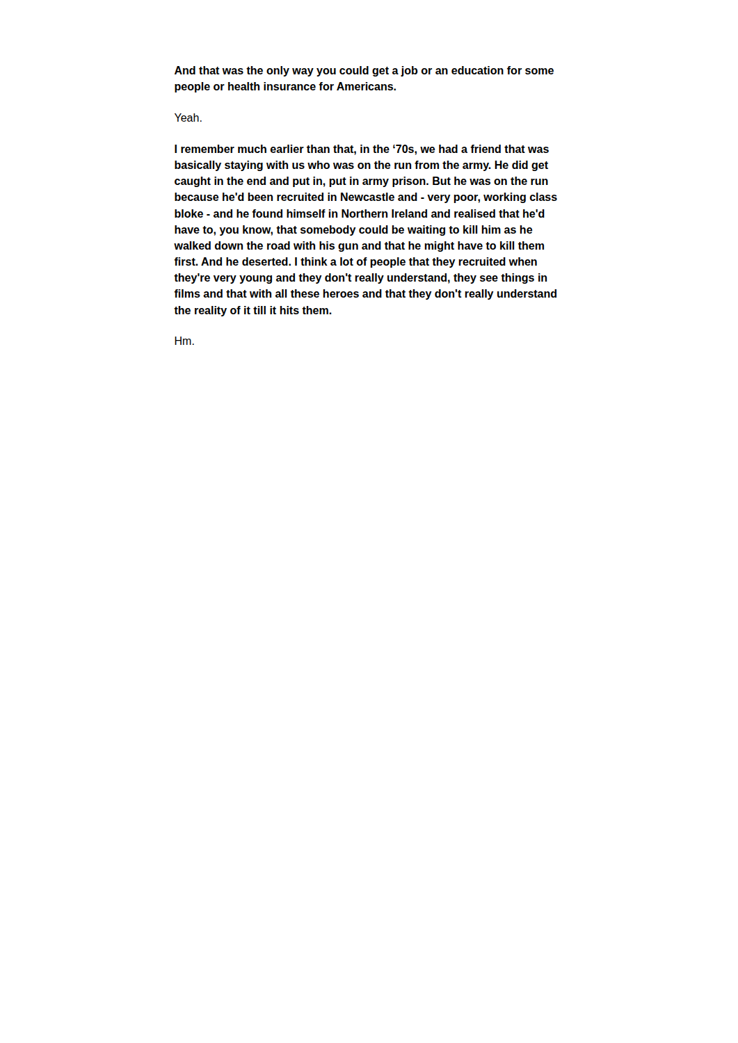And that was the only way you could get a job or an education for some people or health insurance for Americans.
Yeah.
I remember much earlier than that, in the ‘70s, we had a friend that was basically staying with us who was on the run from the army. He did get caught in the end and put in, put in army prison. But he was on the run because he'd been recruited in Newcastle and - very poor, working class bloke - and he found himself in Northern Ireland and realised that he'd have to, you know, that somebody could be waiting to kill him as he walked down the road with his gun and that he might have to kill them first. And he deserted. I think a lot of people that they recruited when they're very young and they don't really understand, they see things in films and that with all these heroes and that they don't really understand the reality of it till it hits them.
Hm.